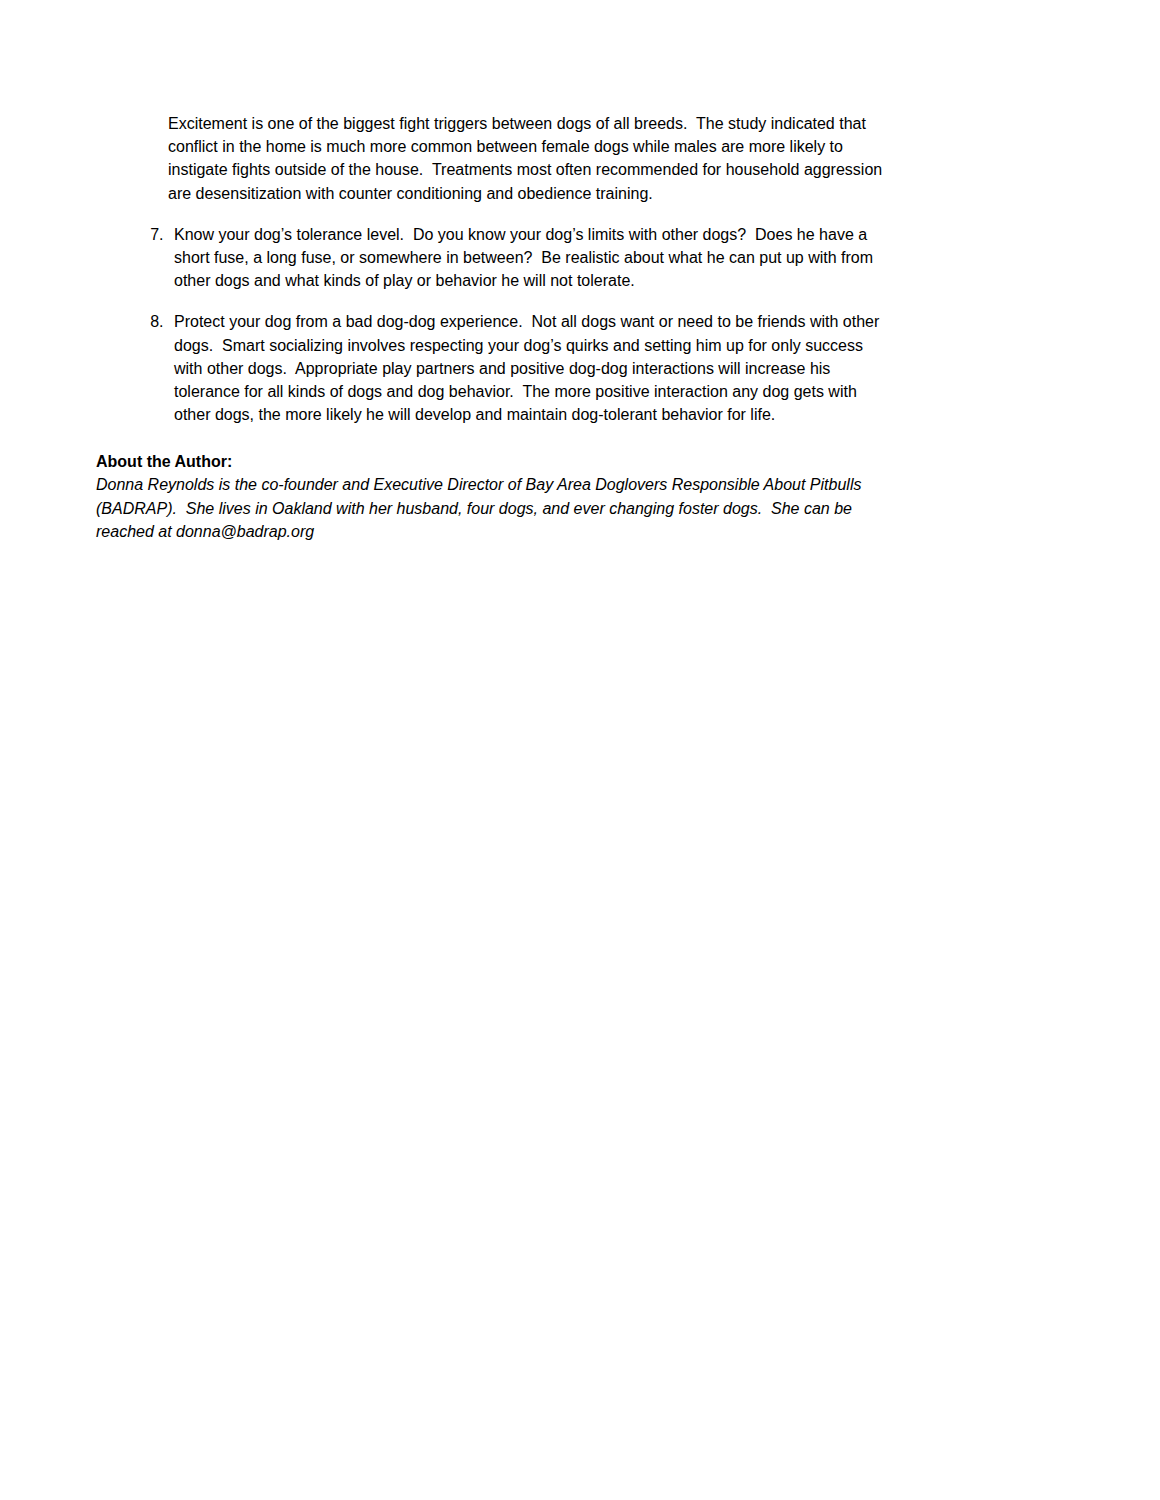Excitement is one of the biggest fight triggers between dogs of all breeds. The study indicated that conflict in the home is much more common between female dogs while males are more likely to instigate fights outside of the house. Treatments most often recommended for household aggression are desensitization with counter conditioning and obedience training.
Know your dog’s tolerance level. Do you know your dog’s limits with other dogs? Does he have a short fuse, a long fuse, or somewhere in between? Be realistic about what he can put up with from other dogs and what kinds of play or behavior he will not tolerate.
Protect your dog from a bad dog-dog experience. Not all dogs want or need to be friends with other dogs. Smart socializing involves respecting your dog’s quirks and setting him up for only success with other dogs. Appropriate play partners and positive dog-dog interactions will increase his tolerance for all kinds of dogs and dog behavior. The more positive interaction any dog gets with other dogs, the more likely he will develop and maintain dog-tolerant behavior for life.
About the Author:
Donna Reynolds is the co-founder and Executive Director of Bay Area Doglovers Responsible About Pitbulls (BADRAP). She lives in Oakland with her husband, four dogs, and ever changing foster dogs. She can be reached at donna@badrap.org